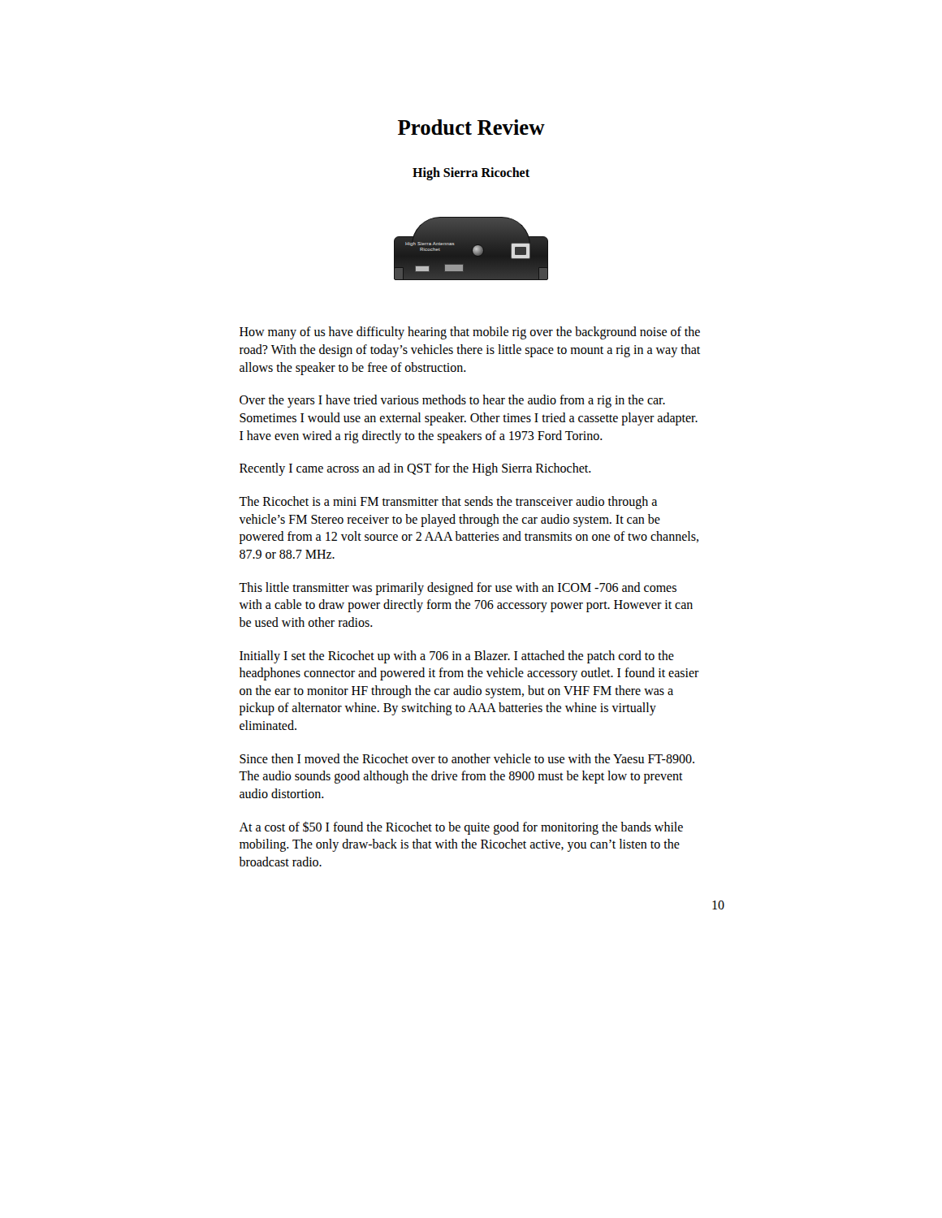Product Review
High Sierra Ricochet
High Sierra Antennas
Ricochet
How many of us have difficulty hearing that mobile rig over the background noise of the road? With the design of today’s vehicles there is little space to mount a rig in a way that allows the speaker to be free of obstruction.
Over the years I have tried various methods to hear the audio from a rig in the car. Sometimes I would use an external speaker. Other times I tried a cassette player adapter. I have even wired a rig directly to the speakers of a 1973 Ford Torino.
Recently I came across an ad in QST for the High Sierra Richochet.
The Ricochet is a mini FM transmitter that sends the transceiver audio through a vehicle’s FM Stereo receiver to be played through the car audio system. It can be powered from a 12 volt source or 2 AAA batteries and transmits on one of two channels, 87.9 or 88.7 MHz.
This little transmitter was primarily designed for use with an ICOM -706 and comes with a cable to draw power directly form the 706 accessory power port. However it can be used with other radios.
Initially I set the Ricochet up with a 706 in a Blazer. I attached the patch cord to the headphones connector and powered it from the vehicle accessory outlet. I found it easier on the ear to monitor HF through the car audio system, but on VHF FM there was a pickup of alternator whine. By switching to AAA batteries the whine is virtually eliminated.
Since then I moved the Ricochet over to another vehicle to use with the Yaesu FT-8900. The audio sounds good although the drive from the 8900 must be kept low to prevent audio distortion.
At a cost of $50 I found the Ricochet to be quite good for monitoring the bands while mobiling. The only draw-back is that with the Ricochet active, you can’t listen to the broadcast radio.
10